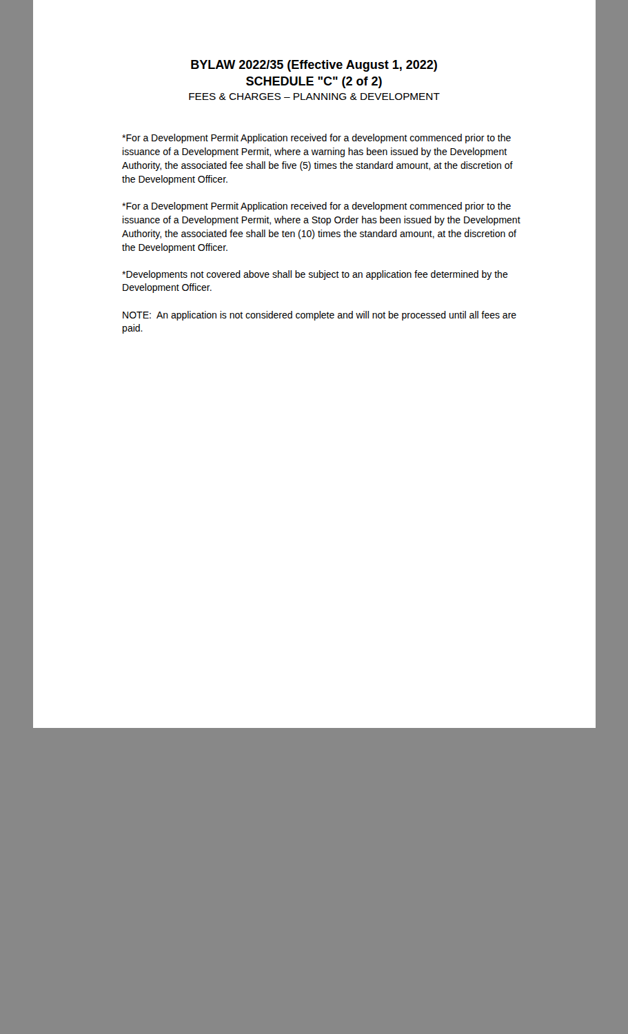BYLAW 2022/35 (Effective August 1, 2022) SCHEDULE "C" (2 of 2)
FEES & CHARGES – PLANNING & DEVELOPMENT
*For a Development Permit Application received for a development commenced prior to the issuance of a Development Permit, where a warning has been issued by the Development Authority, the associated fee shall be five (5) times the standard amount, at the discretion of the Development Officer.
*For a Development Permit Application received for a development commenced prior to the issuance of a Development Permit, where a Stop Order has been issued by the Development Authority, the associated fee shall be ten (10) times the standard amount, at the discretion of the Development Officer.
*Developments not covered above shall be subject to an application fee determined by the Development Officer.
NOTE: An application is not considered complete and will not be processed until all fees are paid.